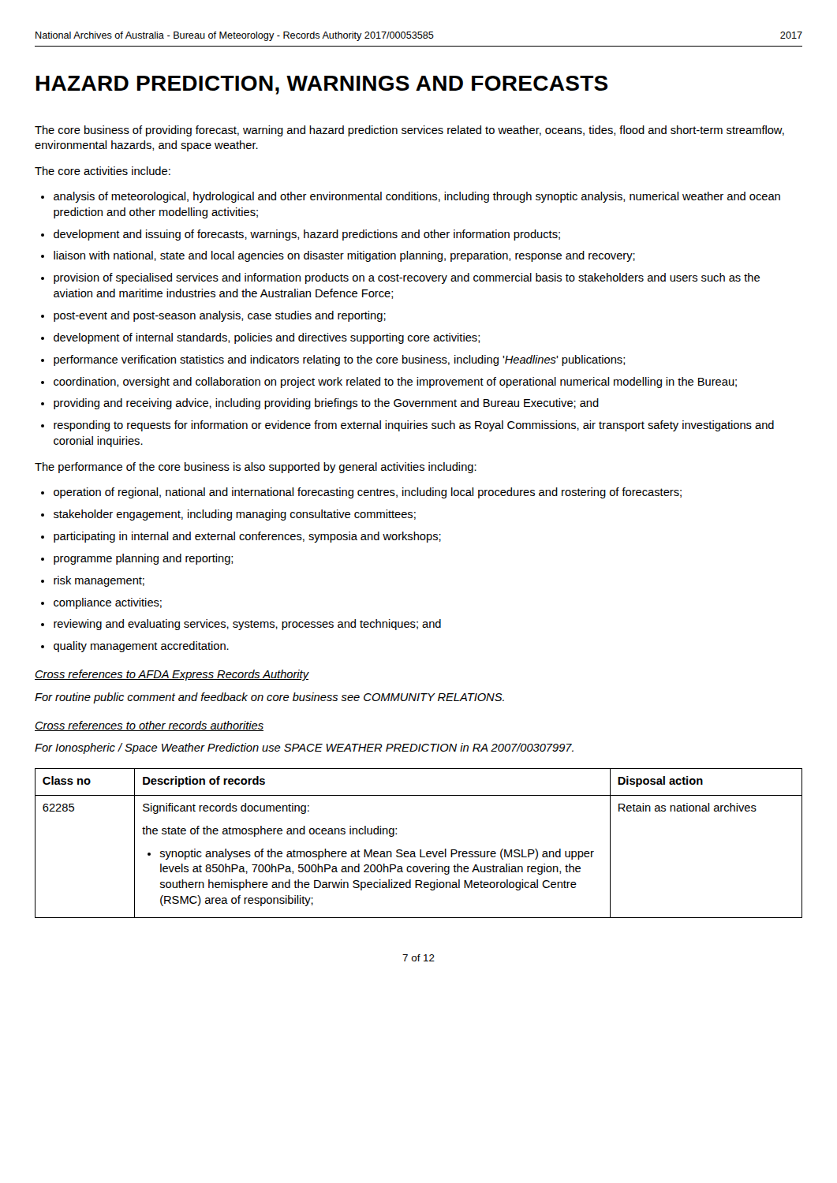National Archives of Australia - Bureau of Meteorology - Records Authority 2017/00053585 2017
HAZARD PREDICTION, WARNINGS AND FORECASTS
The core business of providing forecast, warning and hazard prediction services related to weather, oceans, tides, flood and short-term streamflow, environmental hazards, and space weather.
The core activities include:
analysis of meteorological, hydrological and other environmental conditions, including through synoptic analysis, numerical weather and ocean prediction and other modelling activities;
development and issuing of forecasts, warnings, hazard predictions and other information products;
liaison with national, state and local agencies on disaster mitigation planning, preparation, response and recovery;
provision of specialised services and information products on a cost-recovery and commercial basis to stakeholders and users such as the aviation and maritime industries and the Australian Defence Force;
post-event and post-season analysis, case studies and reporting;
development of internal standards, policies and directives supporting core activities;
performance verification statistics and indicators relating to the core business, including 'Headlines' publications;
coordination, oversight and collaboration on project work related to the improvement of operational numerical modelling in the Bureau;
providing and receiving advice, including providing briefings to the Government and Bureau Executive; and
responding to requests for information or evidence from external inquiries such as Royal Commissions, air transport safety investigations and coronial inquiries.
The performance of the core business is also supported by general activities including:
operation of regional, national and international forecasting centres, including local procedures and rostering of forecasters;
stakeholder engagement, including managing consultative committees;
participating in internal and external conferences, symposia and workshops;
programme planning and reporting;
risk management;
compliance activities;
reviewing and evaluating services, systems, processes and techniques; and
quality management accreditation.
Cross references to AFDA Express Records Authority
For routine public comment and feedback on core business see COMMUNITY RELATIONS.
Cross references to other records authorities
For Ionospheric / Space Weather Prediction use SPACE WEATHER PREDICTION in RA 2007/00307997.
| Class no | Description of records | Disposal action |
| --- | --- | --- |
| 62285 | Significant records documenting: the state of the atmosphere and oceans including: synoptic analyses of the atmosphere at Mean Sea Level Pressure (MSLP) and upper levels at 850hPa, 700hPa, 500hPa and 200hPa covering the Australian region, the southern hemisphere and the Darwin Specialized Regional Meteorological Centre (RSMC) area of responsibility; | Retain as national archives |
7 of 12